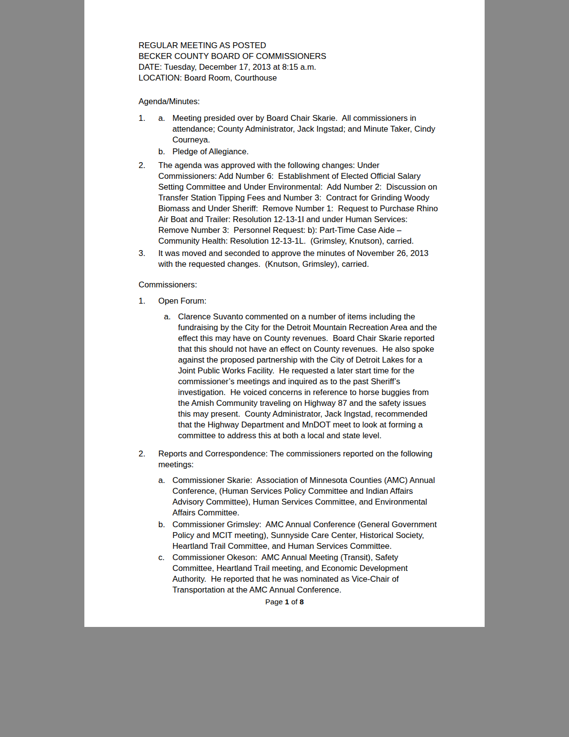REGULAR MEETING AS POSTED
BECKER COUNTY BOARD OF COMMISSIONERS
DATE: Tuesday, December 17, 2013 at 8:15 a.m.
LOCATION: Board Room, Courthouse
Agenda/Minutes:
1.
a.
Meeting presided over by Board Chair Skarie. All commissioners in attendance; County Administrator, Jack Ingstad; and Minute Taker, Cindy Courneya.
b.
Pledge of Allegiance.
2.
The agenda was approved with the following changes: Under Commissioners: Add Number 6: Establishment of Elected Official Salary Setting Committee and Under Environmental: Add Number 2: Discussion on Transfer Station Tipping Fees and Number 3: Contract for Grinding Woody Biomass and Under Sheriff: Remove Number 1: Request to Purchase Rhino Air Boat and Trailer: Resolution 12-13-1I and under Human Services: Remove Number 3: Personnel Request: b): Part-Time Case Aide – Community Health: Resolution 12-13-1L. (Grimsley, Knutson), carried.
3.
It was moved and seconded to approve the minutes of November 26, 2013 with the requested changes. (Knutson, Grimsley), carried.
Commissioners:
1.
Open Forum:
a.
Clarence Suvanto commented on a number of items including the fundraising by the City for the Detroit Mountain Recreation Area and the effect this may have on County revenues. Board Chair Skarie reported that this should not have an effect on County revenues. He also spoke against the proposed partnership with the City of Detroit Lakes for a Joint Public Works Facility. He requested a later start time for the commissioner’s meetings and inquired as to the past Sheriff’s investigation. He voiced concerns in reference to horse buggies from the Amish Community traveling on Highway 87 and the safety issues this may present. County Administrator, Jack Ingstad, recommended that the Highway Department and MnDOT meet to look at forming a committee to address this at both a local and state level.
2.
Reports and Correspondence: The commissioners reported on the following meetings:
a.
Commissioner Skarie: Association of Minnesota Counties (AMC) Annual Conference, (Human Services Policy Committee and Indian Affairs Advisory Committee), Human Services Committee, and Environmental Affairs Committee.
b.
Commissioner Grimsley: AMC Annual Conference (General Government Policy and MCIT meeting), Sunnyside Care Center, Historical Society, Heartland Trail Committee, and Human Services Committee.
c.
Commissioner Okeson: AMC Annual Meeting (Transit), Safety Committee, Heartland Trail meeting, and Economic Development Authority. He reported that he was nominated as Vice-Chair of Transportation at the AMC Annual Conference.
Page 1 of 8